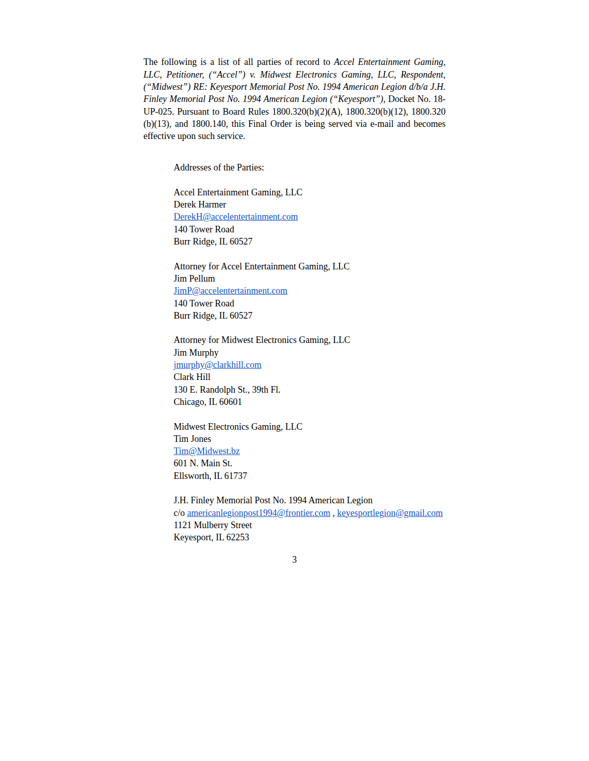The following is a list of all parties of record to Accel Entertainment Gaming, LLC, Petitioner, (“Accel”) v. Midwest Electronics Gaming, LLC, Respondent, (“Midwest”) RE: Keyesport Memorial Post No. 1994 American Legion d/b/a J.H. Finley Memorial Post No. 1994 American Legion (“Keyesport”), Docket No. 18-UP-025. Pursuant to Board Rules 1800.320(b)(2)(A), 1800.320(b)(12), 1800.320 (b)(13), and 1800.140, this Final Order is being served via e-mail and becomes effective upon such service.
Addresses of the Parties:
Accel Entertainment Gaming, LLC
Derek Harmer
DerekH@accelentertainment.com
140 Tower Road
Burr Ridge, IL 60527
Attorney for Accel Entertainment Gaming, LLC
Jim Pellum
JimP@accelentertainment.com
140 Tower Road
Burr Ridge, IL 60527
Attorney for Midwest Electronics Gaming, LLC
Jim Murphy
jmurphy@clarkhill.com
Clark Hill
130 E. Randolph St., 39th Fl.
Chicago, IL 60601
Midwest Electronics Gaming, LLC
Tim Jones
Tim@Midwest.bz
601 N. Main St.
Ellsworth, IL 61737
J.H. Finley Memorial Post No. 1994 American Legion
c/o americanlegionpost1994@frontier.com , keyesportlegion@gmail.com
1121 Mulberry Street
Keyesport, IL 62253
3